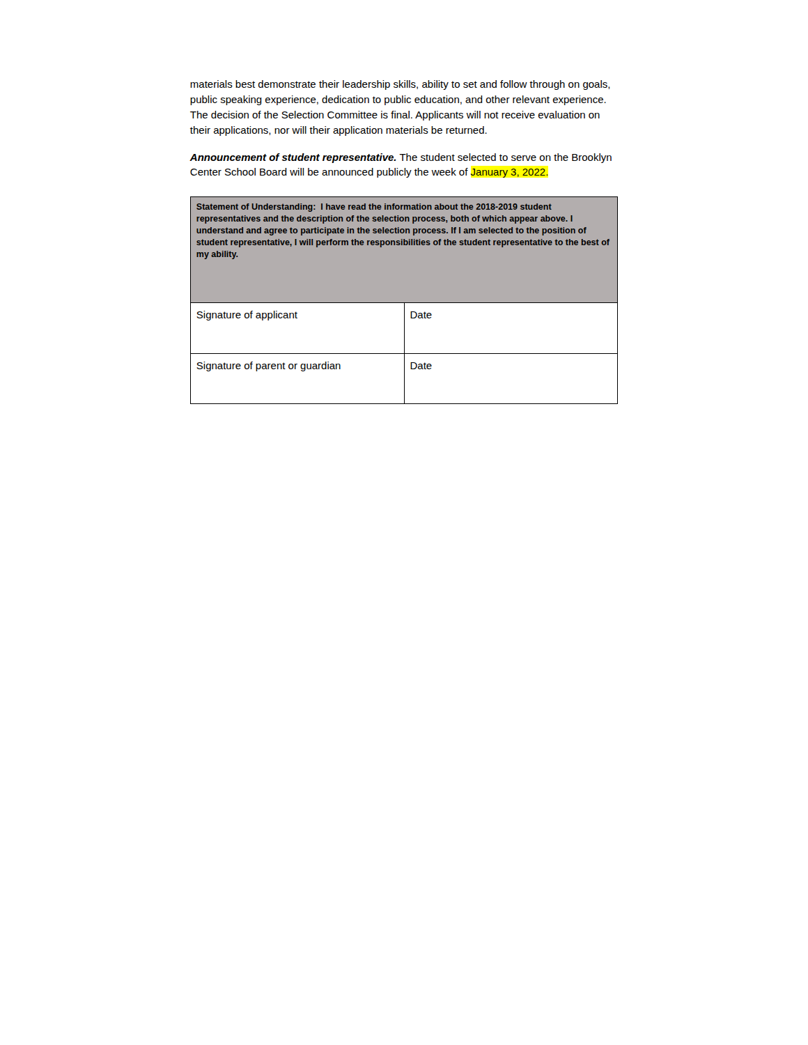materials best demonstrate their leadership skills, ability to set and follow through on goals, public speaking experience, dedication to public education, and other relevant experience.
The decision of the Selection Committee is final. Applicants will not receive evaluation on their applications, nor will their application materials be returned.
Announcement of student representative. The student selected to serve on the Brooklyn Center School Board will be announced publicly the week of January 3, 2022.
| Statement of Understanding: I have read the information about the 2018-2019 student representatives and the description of the selection process, both of which appear above. I understand and agree to participate in the selection process. If I am selected to the position of student representative, I will perform the responsibilities of the student representative to the best of my ability. |
| Signature of applicant | Date |
| Signature of parent or guardian | Date |